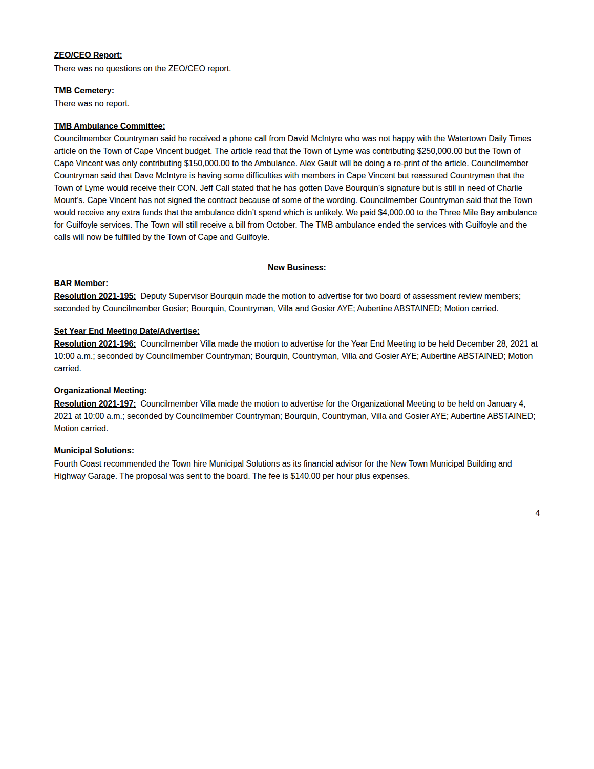ZEO/CEO Report:
There was no questions on the ZEO/CEO report.
TMB Cemetery:
There was no report.
TMB Ambulance Committee:
Councilmember Countryman said he received a phone call from David McIntyre who was not happy with the Watertown Daily Times article on the Town of Cape Vincent budget. The article read that the Town of Lyme was contributing $250,000.00 but the Town of Cape Vincent was only contributing $150,000.00 to the Ambulance. Alex Gault will be doing a re-print of the article. Councilmember Countryman said that Dave McIntyre is having some difficulties with members in Cape Vincent but reassured Countryman that the Town of Lyme would receive their CON. Jeff Call stated that he has gotten Dave Bourquin’s signature but is still in need of Charlie Mount’s. Cape Vincent has not signed the contract because of some of the wording. Councilmember Countryman said that the Town would receive any extra funds that the ambulance didn’t spend which is unlikely. We paid $4,000.00 to the Three Mile Bay ambulance for Guilfoyle services. The Town will still receive a bill from October. The TMB ambulance ended the services with Guilfoyle and the calls will now be fulfilled by the Town of Cape and Guilfoyle.
New Business:
BAR Member:
Resolution 2021-195: Deputy Supervisor Bourquin made the motion to advertise for two board of assessment review members; seconded by Councilmember Gosier; Bourquin, Countryman, Villa and Gosier AYE; Aubertine ABSTAINED; Motion carried.
Set Year End Meeting Date/Advertise:
Resolution 2021-196: Councilmember Villa made the motion to advertise for the Year End Meeting to be held December 28, 2021 at 10:00 a.m.; seconded by Councilmember Countryman; Bourquin, Countryman, Villa and Gosier AYE; Aubertine ABSTAINED; Motion carried.
Organizational Meeting:
Resolution 2021-197: Councilmember Villa made the motion to advertise for the Organizational Meeting to be held on January 4, 2021 at 10:00 a.m.; seconded by Councilmember Countryman; Bourquin, Countryman, Villa and Gosier AYE; Aubertine ABSTAINED; Motion carried.
Municipal Solutions:
Fourth Coast recommended the Town hire Municipal Solutions as its financial advisor for the New Town Municipal Building and Highway Garage. The proposal was sent to the board. The fee is $140.00 per hour plus expenses.
4